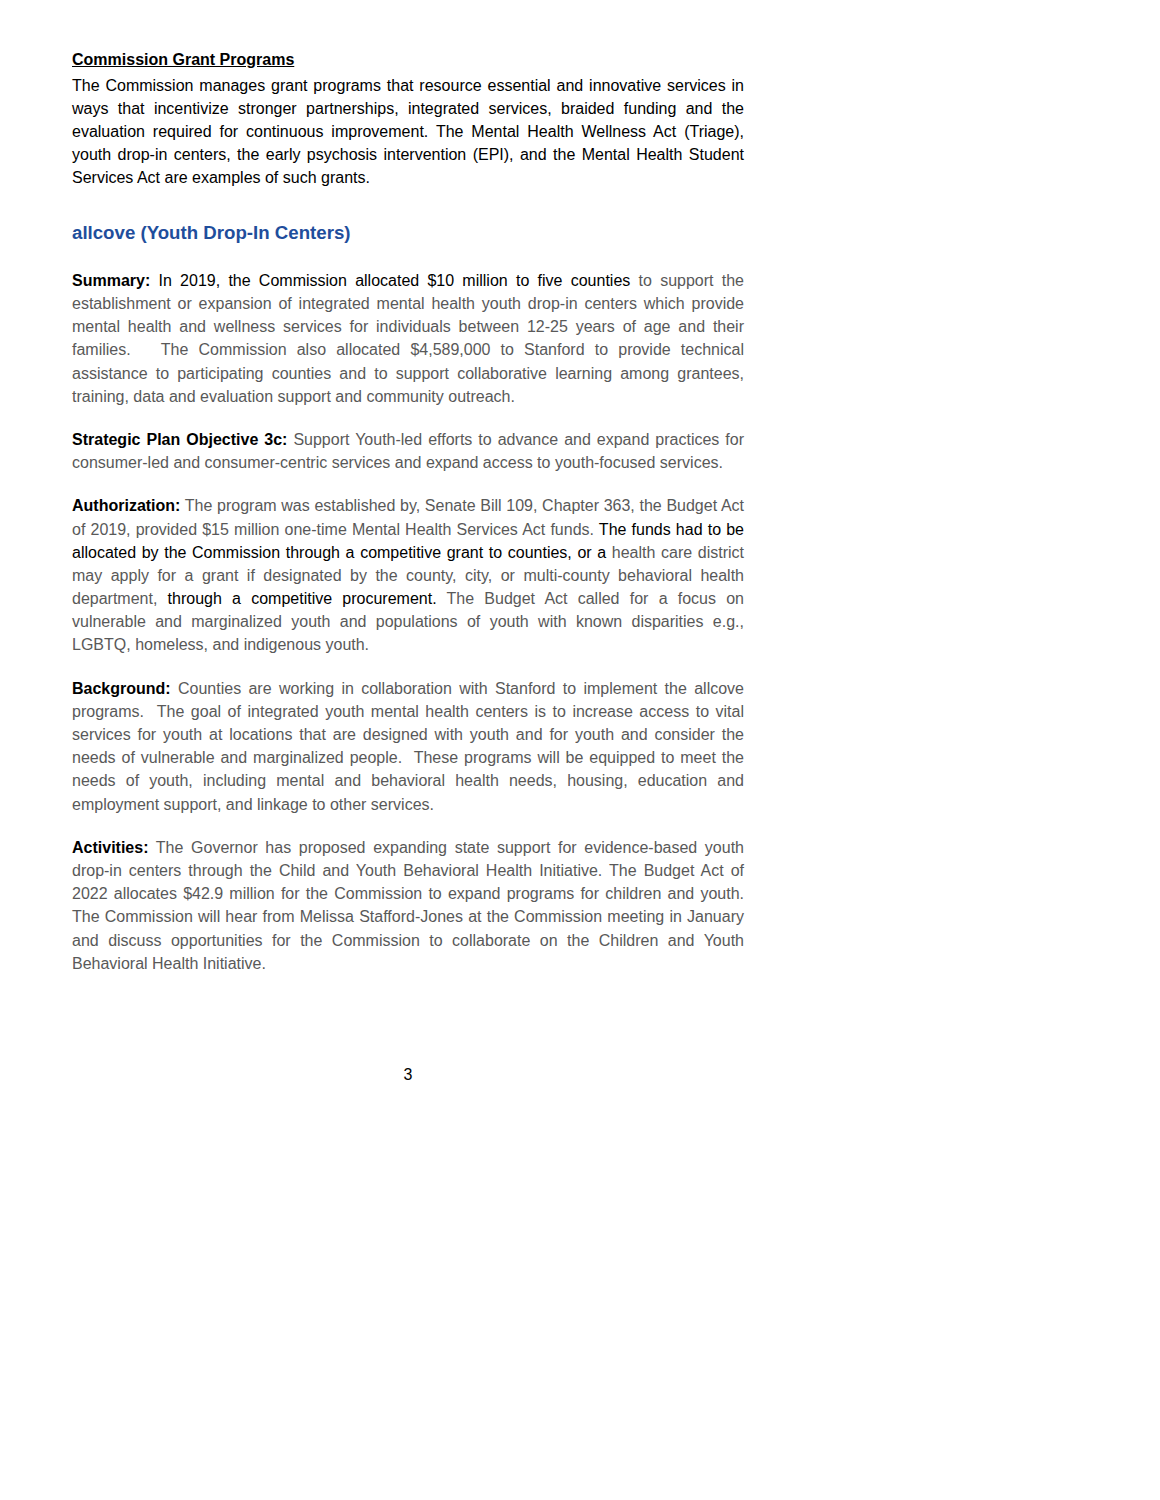Commission Grant Programs
The Commission manages grant programs that resource essential and innovative services in ways that incentivize stronger partnerships, integrated services, braided funding and the evaluation required for continuous improvement. The Mental Health Wellness Act (Triage), youth drop-in centers, the early psychosis intervention (EPI), and the Mental Health Student Services Act are examples of such grants.
allcove (Youth Drop-In Centers)
Summary: In 2019, the Commission allocated $10 million to five counties to support the establishment or expansion of integrated mental health youth drop-in centers which provide mental health and wellness services for individuals between 12-25 years of age and their families. The Commission also allocated $4,589,000 to Stanford to provide technical assistance to participating counties and to support collaborative learning among grantees, training, data and evaluation support and community outreach.
Strategic Plan Objective 3c: Support Youth-led efforts to advance and expand practices for consumer-led and consumer-centric services and expand access to youth-focused services.
Authorization: The program was established by, Senate Bill 109, Chapter 363, the Budget Act of 2019, provided $15 million one-time Mental Health Services Act funds. The funds had to be allocated by the Commission through a competitive grant to counties, or a health care district may apply for a grant if designated by the county, city, or multi-county behavioral health department, through a competitive procurement. The Budget Act called for a focus on vulnerable and marginalized youth and populations of youth with known disparities e.g., LGBTQ, homeless, and indigenous youth.
Background: Counties are working in collaboration with Stanford to implement the allcove programs. The goal of integrated youth mental health centers is to increase access to vital services for youth at locations that are designed with youth and for youth and consider the needs of vulnerable and marginalized people. These programs will be equipped to meet the needs of youth, including mental and behavioral health needs, housing, education and employment support, and linkage to other services.
Activities: The Governor has proposed expanding state support for evidence-based youth drop-in centers through the Child and Youth Behavioral Health Initiative. The Budget Act of 2022 allocates $42.9 million for the Commission to expand programs for children and youth. The Commission will hear from Melissa Stafford-Jones at the Commission meeting in January and discuss opportunities for the Commission to collaborate on the Children and Youth Behavioral Health Initiative.
3